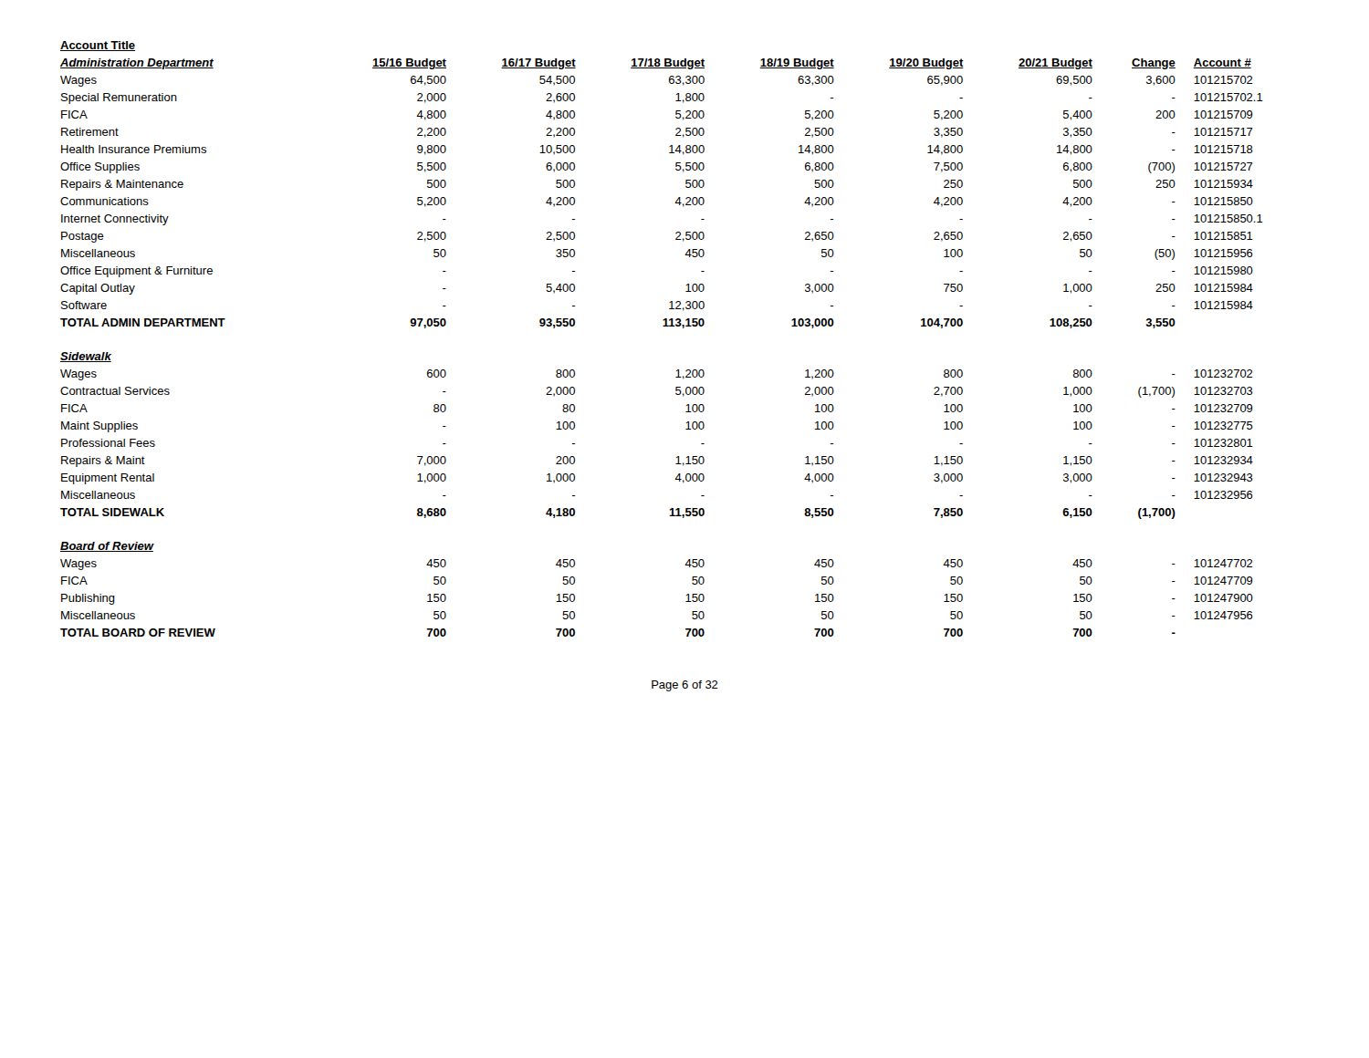| Account Title |
| Administration Department | 15/16 Budget | 16/17 Budget | 17/18 Budget | 18/19 Budget | 19/20 Budget | 20/21 Budget | Change | Account # |
| Wages | 64,500 | 54,500 | 63,300 | 63,300 | 65,900 | 69,500 | 3,600 | 101215702 |
| Special Remuneration | 2,000 | 2,600 | 1,800 | - | - | - | - | 101215702.1 |
| FICA | 4,800 | 4,800 | 5,200 | 5,200 | 5,200 | 5,400 | 200 | 101215709 |
| Retirement | 2,200 | 2,200 | 2,500 | 2,500 | 3,350 | 3,350 | - | 101215717 |
| Health Insurance Premiums | 9,800 | 10,500 | 14,800 | 14,800 | 14,800 | 14,800 | - | 101215718 |
| Office Supplies | 5,500 | 6,000 | 5,500 | 6,800 | 7,500 | 6,800 | (700) | 101215727 |
| Repairs & Maintenance | 500 | 500 | 500 | 500 | 250 | 500 | 250 | 101215934 |
| Communications | 5,200 | 4,200 | 4,200 | 4,200 | 4,200 | 4,200 | - | 101215850 |
| Internet Connectivity | - | - | - | - | - | - | - | 101215850.1 |
| Postage | 2,500 | 2,500 | 2,500 | 2,650 | 2,650 | 2,650 | - | 101215851 |
| Miscellaneous | 50 | 350 | 450 | 50 | 100 | 50 | (50) | 101215956 |
| Office Equipment & Furniture | - | - | - | - | - | - | - | 101215980 |
| Capital Outlay | - | 5,400 | 100 | 3,000 | 750 | 1,000 | 250 | 101215984 |
| Software | - | - | 12,300 | - | - | - | - | 101215984 |
| TOTAL ADMIN DEPARTMENT | 97,050 | 93,550 | 113,150 | 103,000 | 104,700 | 108,250 | 3,550 | |
| Sidewalk |
| Wages | 600 | 800 | 1,200 | 1,200 | 800 | 800 | - | 101232702 |
| Contractual Services | - | 2,000 | 5,000 | 2,000 | 2,700 | 1,000 | (1,700) | 101232703 |
| FICA | 80 | 80 | 100 | 100 | 100 | 100 | - | 101232709 |
| Maint Supplies | - | 100 | 100 | 100 | 100 | 100 | - | 101232775 |
| Professional Fees | - | - | - | - | - | - | - | 101232801 |
| Repairs & Maint | 7,000 | 200 | 1,150 | 1,150 | 1,150 | 1,150 | - | 101232934 |
| Equipment Rental | 1,000 | 1,000 | 4,000 | 4,000 | 3,000 | 3,000 | - | 101232943 |
| Miscellaneous | - | - | - | - | - | - | - | 101232956 |
| TOTAL SIDEWALK | 8,680 | 4,180 | 11,550 | 8,550 | 7,850 | 6,150 | (1,700) | |
| Board of Review |
| Wages | 450 | 450 | 450 | 450 | 450 | 450 | - | 101247702 |
| FICA | 50 | 50 | 50 | 50 | 50 | 50 | - | 101247709 |
| Publishing | 150 | 150 | 150 | 150 | 150 | 150 | - | 101247900 |
| Miscellaneous | 50 | 50 | 50 | 50 | 50 | 50 | - | 101247956 |
| TOTAL BOARD OF REVIEW | 700 | 700 | 700 | 700 | 700 | 700 | - | |
Page 6 of 32